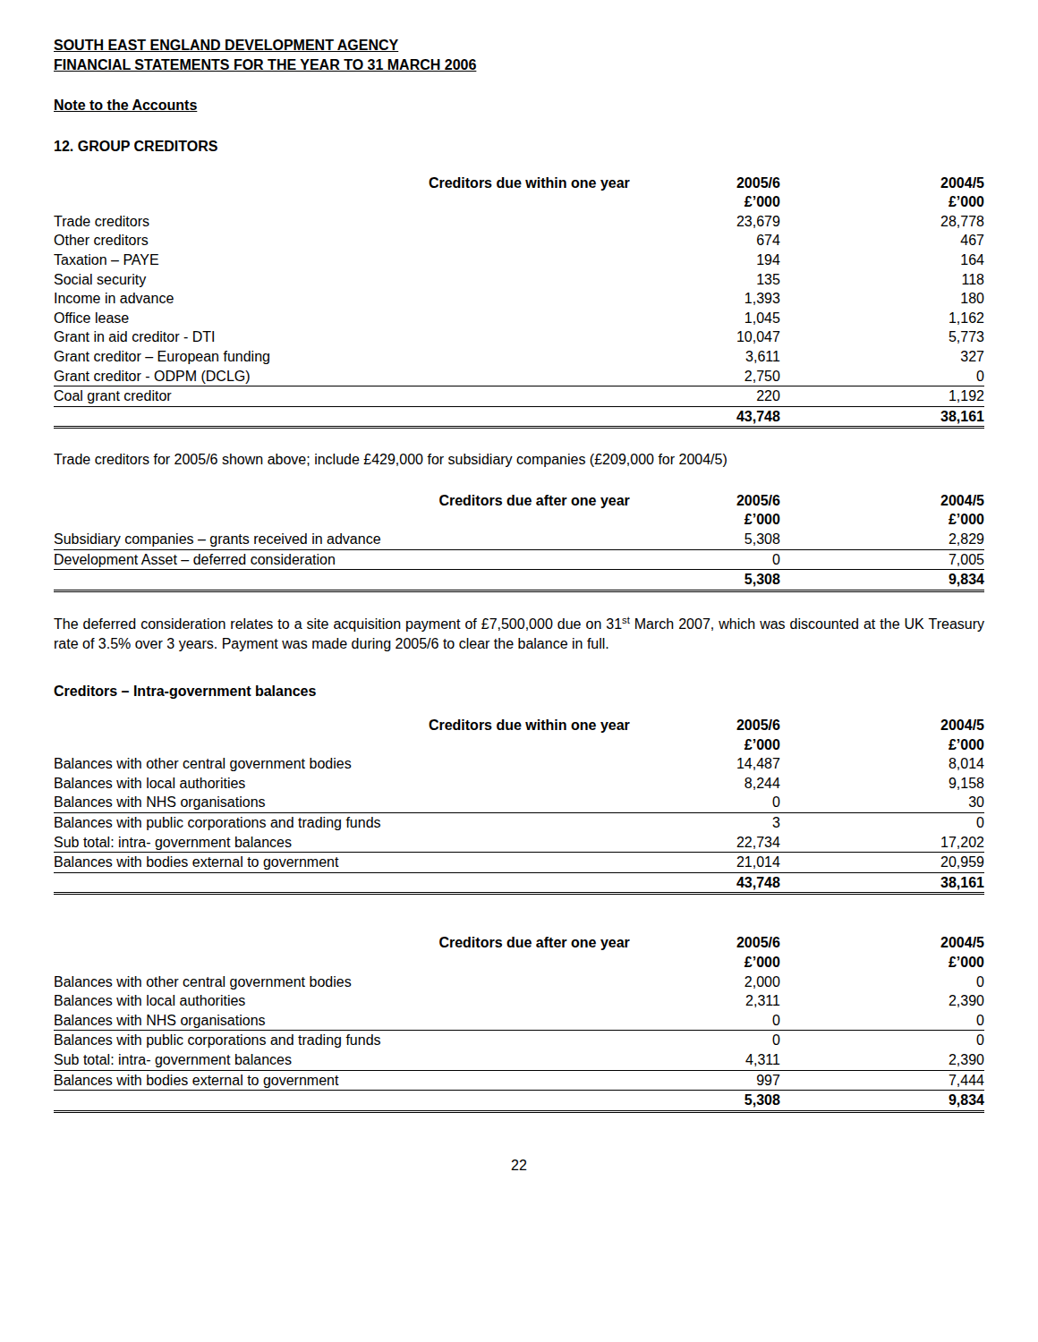South East England Development Agency
Financial Statements for the Year to 31 March 2006
Note to the Accounts
12. GROUP CREDITORS
| Creditors due within one year | 2005/6 | 2004/5 |
| | £’000 | £’000 |
| Trade creditors | 23,679 | 28,778 |
| Other creditors | 674 | 467 |
| Taxation – PAYE | 194 | 164 |
| Social security | 135 | 118 |
| Income in advance | 1,393 | 180 |
| Office lease | 1,045 | 1,162 |
| Grant in aid creditor - DTI | 10,047 | 5,773 |
| Grant creditor – European funding | 3,611 | 327 |
| Grant creditor - ODPM (DCLG) | 2,750 | 0 |
| Coal grant creditor | 220 | 1,192 |
| | 43,748 | 38,161 |
Trade creditors for 2005/6 shown above; include £429,000 for subsidiary companies (£209,000 for 2004/5)
| Creditors due after one year | 2005/6 | 2004/5 |
| | £’000 | £’000 |
| Subsidiary companies – grants received in advance | 5,308 | 2,829 |
| Development Asset – deferred consideration | 0 | 7,005 |
| | 5,308 | 9,834 |
The deferred consideration relates to a site acquisition payment of £7,500,000 due on 31st March 2007, which was discounted at the UK Treasury rate of 3.5% over 3 years. Payment was made during 2005/6 to clear the balance in full.
Creditors – Intra-government balances
| Creditors due within one year | 2005/6 | 2004/5 |
| | £’000 | £’000 |
| Balances with other central government bodies | 14,487 | 8,014 |
| Balances with local authorities | 8,244 | 9,158 |
| Balances with NHS organisations | 0 | 30 |
| Balances with public corporations and trading funds | 3 | 0 |
| Sub total: intra- government balances | 22,734 | 17,202 |
| Balances with bodies external to government | 21,014 | 20,959 |
| | 43,748 | 38,161 |
| Creditors due after one year | 2005/6 | 2004/5 |
| | £’000 | £’000 |
| Balances with other central government bodies | 2,000 | 0 |
| Balances with local authorities | 2,311 | 2,390 |
| Balances with NHS organisations | 0 | 0 |
| Balances with public corporations and trading funds | 0 | 0 |
| Sub total: intra- government balances | 4,311 | 2,390 |
| Balances with bodies external to government | 997 | 7,444 |
| | 5,308 | 9,834 |
22